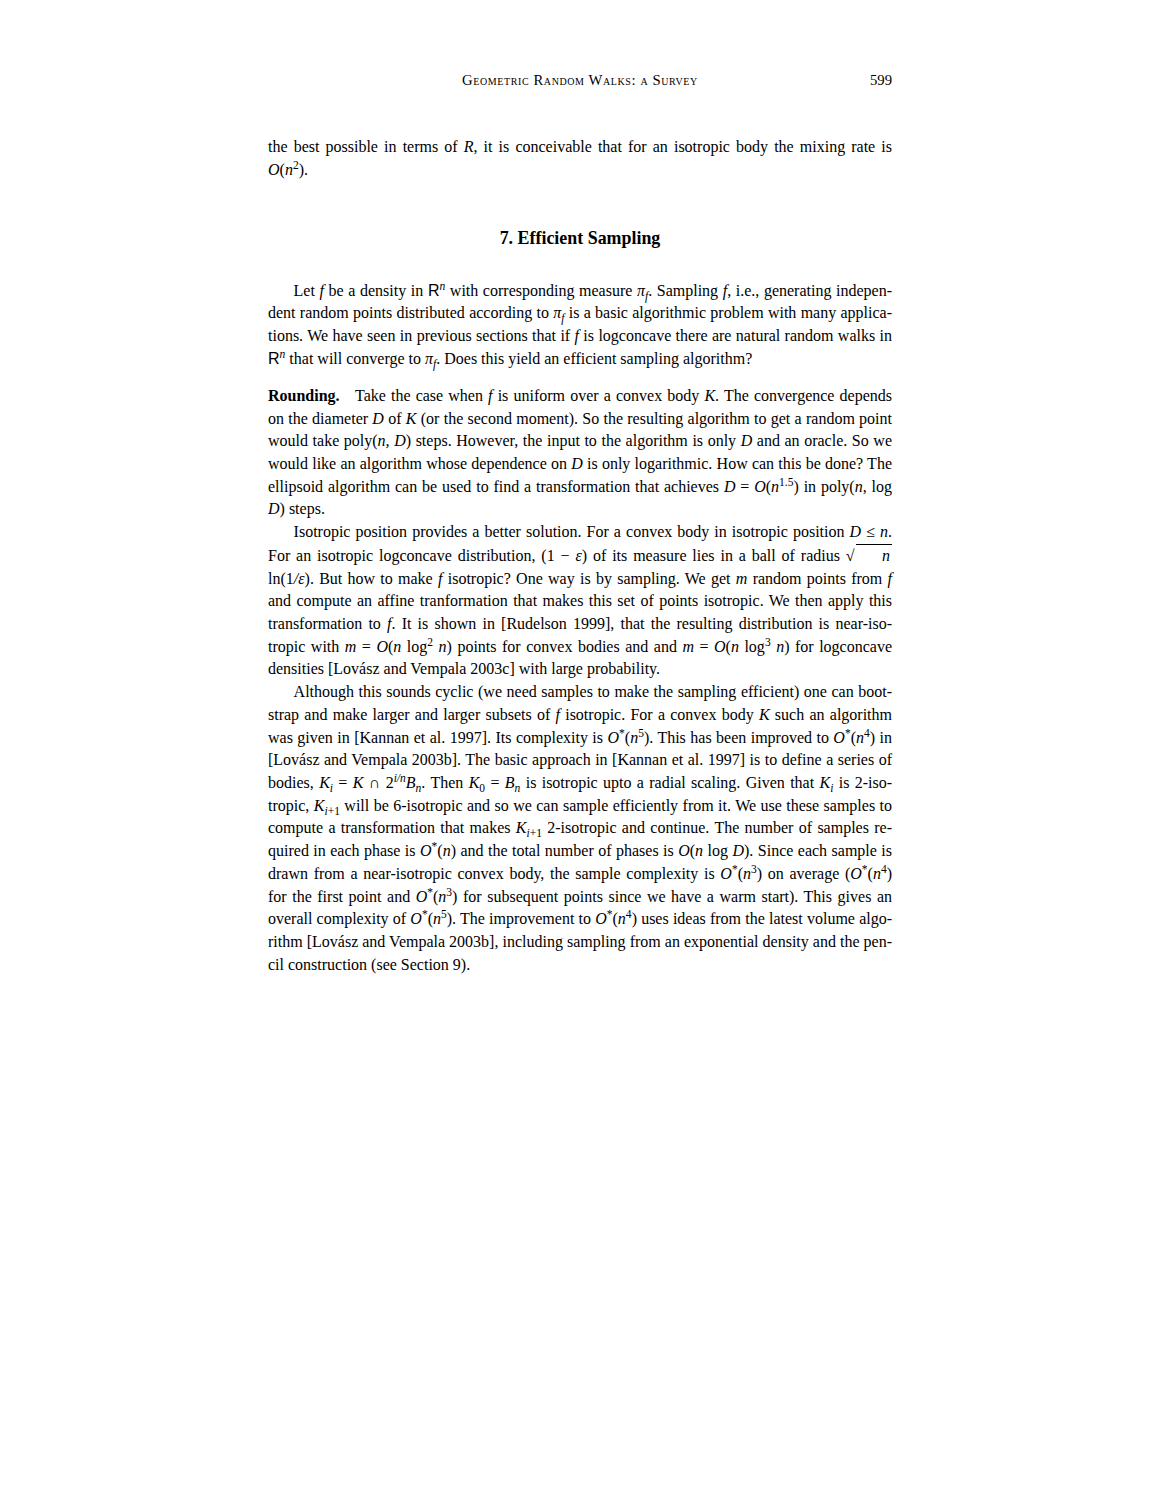Geometric Random Walks: a Survey 599
the best possible in terms of R, it is conceivable that for an isotropic body the mixing rate is O(n2).
7. Efficient Sampling
Let f be a density in Rn with corresponding measure πf. Sampling f, i.e., generating independent random points distributed according to πf is a basic algorithmic problem with many applications. We have seen in previous sections that if f is logconcave there are natural random walks in Rn that will converge to πf. Does this yield an efficient sampling algorithm?
Rounding. Take the case when f is uniform over a convex body K. The convergence depends on the diameter D of K (or the second moment). So the resulting algorithm to get a random point would take poly(n, D) steps. However, the input to the algorithm is only D and an oracle. So we would like an algorithm whose dependence on D is only logarithmic. How can this be done? The ellipsoid algorithm can be used to find a transformation that achieves D = O(n1.5) in poly(n, log D) steps.
Isotropic position provides a better solution. For a convex body in isotropic position D ≤ n. For an isotropic logconcave distribution, (1 − ε) of its measure lies in a ball of radius √n ln(1/ε). But how to make f isotropic? One way is by sampling. We get m random points from f and compute an affine tranformation that makes this set of points isotropic. We then apply this transformation to f. It is shown in [Rudelson 1999], that the resulting distribution is near-isotropic with m = O(n log2 n) points for convex bodies and and m = O(n log3 n) for logconcave densities [Lovász and Vempala 2003c] with large probability.
Although this sounds cyclic (we need samples to make the sampling efficient) one can bootstrap and make larger and larger subsets of f isotropic. For a convex body K such an algorithm was given in [Kannan et al. 1997]. Its complexity is O*(n5). This has been improved to O*(n4) in [Lovász and Vempala 2003b]. The basic approach in [Kannan et al. 1997] is to define a series of bodies, Ki = K ∩ 2i/nBn. Then K0 = Bn is isotropic upto a radial scaling. Given that Ki is 2-isotropic, Ki+1 will be 6-isotropic and so we can sample efficiently from it. We use these samples to compute a transformation that makes Ki+1 2-isotropic and continue. The number of samples required in each phase is O*(n) and the total number of phases is O(n log D). Since each sample is drawn from a near-isotropic convex body, the sample complexity is O*(n3) on average (O*(n4) for the first point and O*(n3) for subsequent points since we have a warm start). This gives an overall complexity of O*(n5). The improvement to O*(n4) uses ideas from the latest volume algorithm [Lovász and Vempala 2003b], including sampling from an exponential density and the pencil construction (see Section 9).